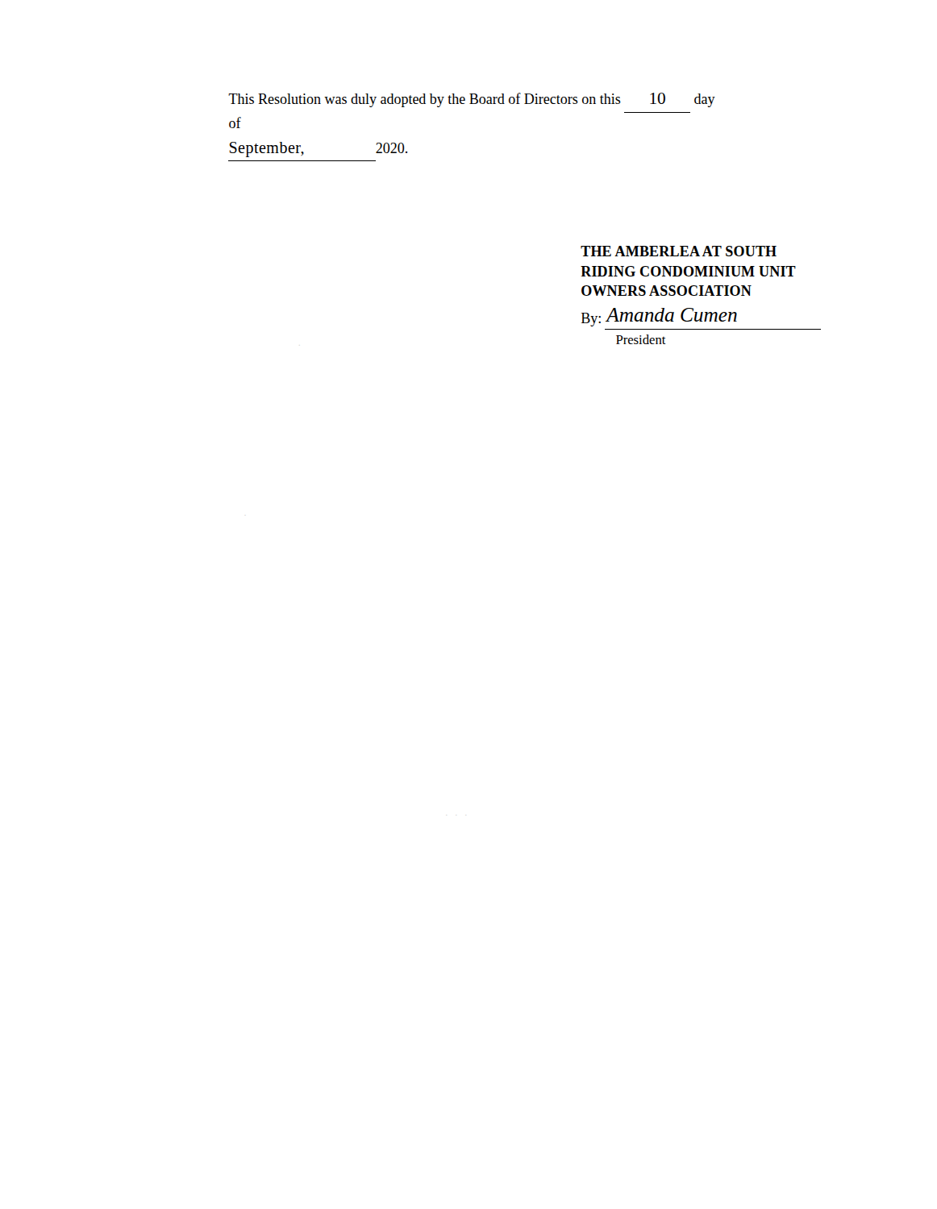This Resolution was duly adopted by the Board of Directors on this 10 day of
September, 2020.
THE AMBERLEA AT SOUTH
RIDING CONDOMINIUM UNIT
OWNERS ASSOCIATION
By: Amanda Cumen
President
. . . . .